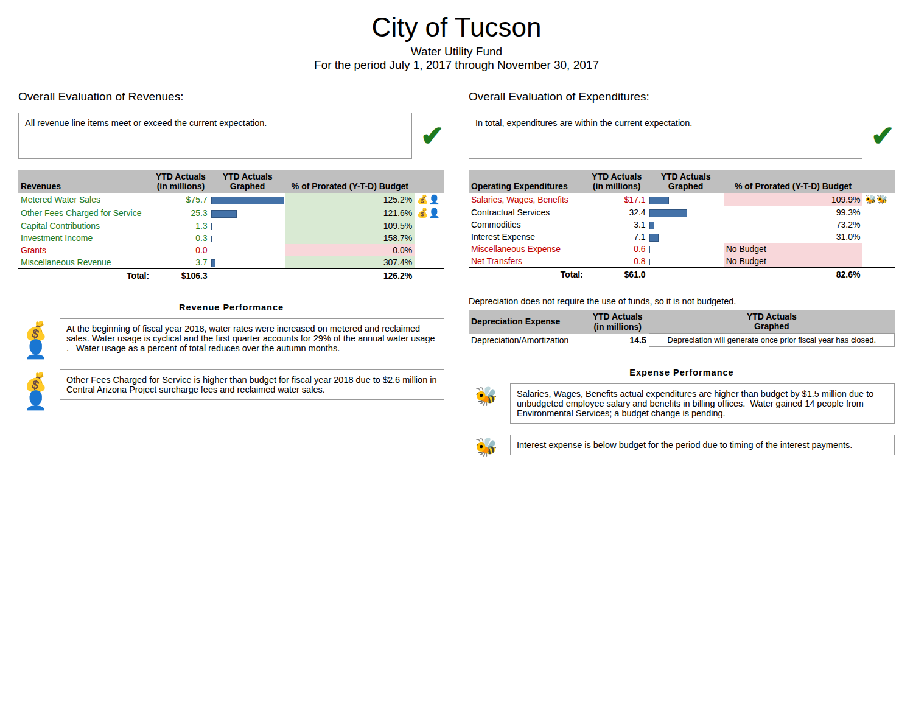City of Tucson
Water Utility Fund
For the period July 1, 2017 through November 30, 2017
Overall Evaluation of Revenues:
All revenue line items meet or exceed the current expectation.
✔
| Revenues | YTD Actuals (in millions) | YTD Actuals Graphed | % of Prorated (Y-T-D) Budget | |
| --- | --- | --- | --- | --- |
| Metered Water Sales | $75.7 | | 125.2% | 💰👤 |
| Other Fees Charged for Service | 25.3 | | 121.6% | 💰👤 |
| Capital Contributions | 1.3 | | 109.5% | |
| Investment Income | 0.3 | | 158.7% | |
| Grants | 0.0 | | 0.0% | |
| Miscellaneous Revenue | 3.7 | | 307.4% | |
| Total: | $106.3 | | 126.2% | |
Revenue Performance
💰👤
At the beginning of fiscal year 2018, water rates were increased on metered and reclaimed sales. Water usage is cyclical and the first quarter accounts for 29% of the annual water usage . Water usage as a percent of total reduces over the autumn months.
💰👤
Other Fees Charged for Service is higher than budget for fiscal year 2018 due to $2.6 million in Central Arizona Project surcharge fees and reclaimed water sales.
Overall Evaluation of Expenditures:
In total, expenditures are within the current expectation.
✔
| Operating Expenditures | YTD Actuals (in millions) | YTD Actuals Graphed | % of Prorated (Y-T-D) Budget | |
| --- | --- | --- | --- | --- |
| Salaries, Wages, Benefits | $17.1 | | 109.9% | 🐝🐝 |
| Contractual Services | 32.4 | | 99.3% | |
| Commodities | 3.1 | | 73.2% | |
| Interest Expense | 7.1 | | 31.0% | |
| Miscellaneous Expense | 0.6 | | No Budget | |
| Net Transfers | 0.8 | | No Budget | |
| Total: | $61.0 | | 82.6% | |
Depreciation does not require the use of funds, so it is not budgeted.
| Depreciation Expense | YTD Actuals (in millions) | YTD Actuals Graphed |
| --- | --- | --- |
| Depreciation/Amortization | 14.5 | Depreciation will generate once prior fiscal year has closed. |
Expense Performance
🐝
Salaries, Wages, Benefits actual expenditures are higher than budget by $1.5 million due to unbudgeted employee salary and benefits in billing offices. Water gained 14 people from Environmental Services; a budget change is pending.
🐝
Interest expense is below budget for the period due to timing of the interest payments.